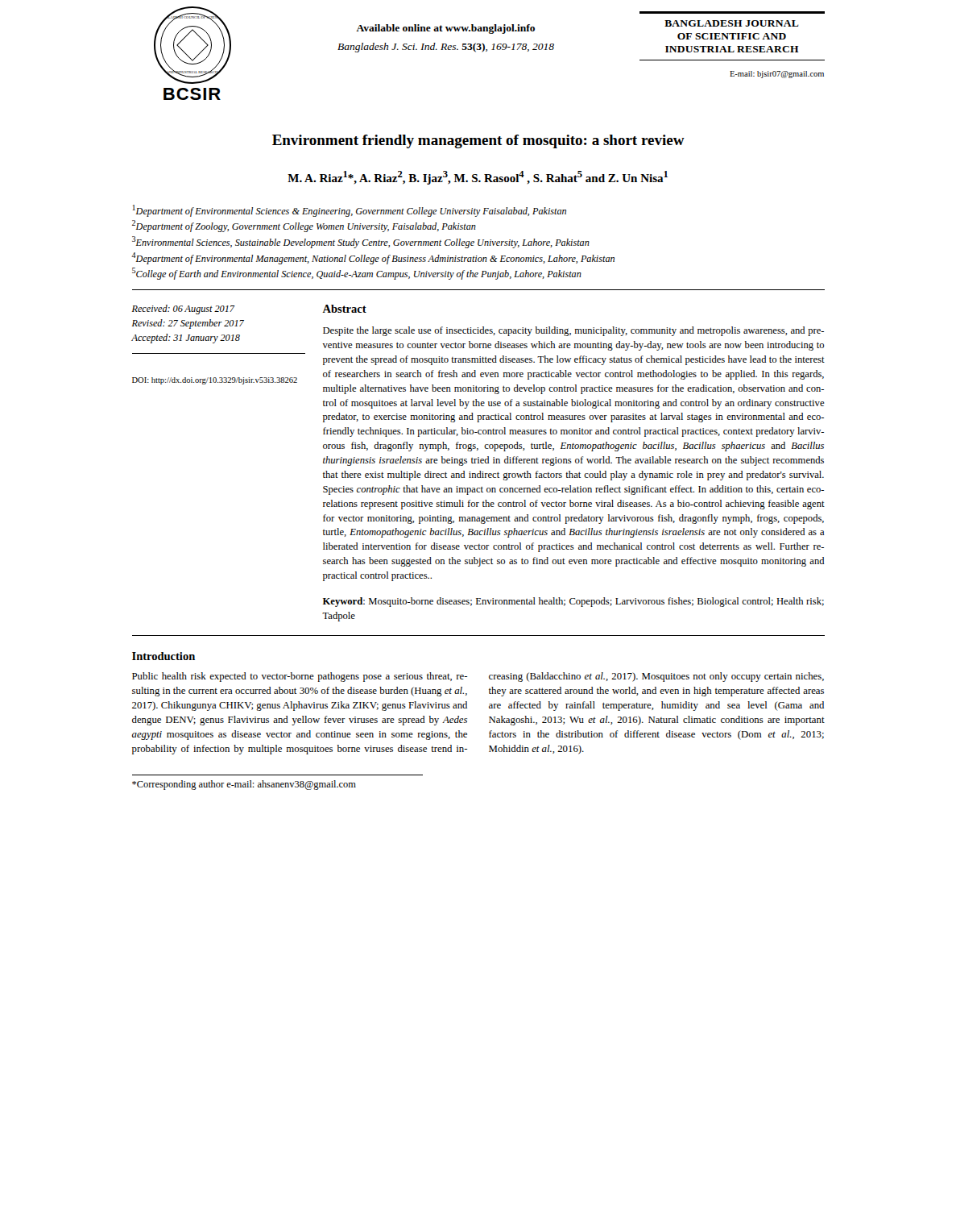Bangladesh Council of Scientific
and Industrial Research
BCSIR
Available online at www.banglajol.info
Bangladesh J. Sci. Ind. Res. 53(3), 169-178, 2018
BANGLADESH JOURNAL
OF SCIENTIFIC AND
INDUSTRIAL RESEARCH
E-mail: bjsir07@gmail.com
Environment friendly management of mosquito: a short review
M. A. Riaz1*, A. Riaz2, B. Ijaz3, M. S. Rasool4 , S. Rahat5 and Z. Un Nisa1
1Department of Environmental Sciences & Engineering, Government College University Faisalabad, Pakistan
2Department of Zoology, Government College Women University, Faisalabad, Pakistan
3Environmental Sciences, Sustainable Development Study Centre, Government College University, Lahore, Pakistan
4Department of Environmental Management, National College of Business Administration & Economics, Lahore, Pakistan
5College of Earth and Environmental Science, Quaid-e-Azam Campus, University of the Punjab, Lahore, Pakistan
Received: 06 August 2017
Revised: 27 September 2017
Accepted: 31 January 2018
DOI: http://dx.doi.org/10.3329/bjsir.v53i3.38262
Abstract
Despite the large scale use of insecticides, capacity building, municipality, community and metropolis awareness, and preventive measures to counter vector borne diseases which are mounting day-by-day, new tools are now been introducing to prevent the spread of mosquito transmitted diseases. The low efficacy status of chemical pesticides have lead to the interest of researchers in search of fresh and even more practicable vector control methodologies to be applied. In this regards, multiple alternatives have been monitoring to develop control practice measures for the eradication, observation and control of mosquitoes at larval level by the use of a sustainable biological monitoring and control by an ordinary constructive predator, to exercise monitoring and practical control measures over parasites at larval stages in environmental and eco-friendly techniques. In particular, bio-control measures to monitor and control practical practices, context predatory larvivorous fish, dragonfly nymph, frogs, copepods, turtle, Entomopathogenic bacillus, Bacillus sphaericus and Bacillus thuringiensis israelensis are beings tried in different regions of world. The available research on the subject recommends that there exist multiple direct and indirect growth factors that could play a dynamic role in prey and predator's survival. Species controphic that have an impact on concerned eco-relation reflect significant effect. In addition to this, certain eco-relations represent positive stimuli for the control of vector borne viral diseases. As a bio-control achieving feasible agent for vector monitoring, pointing, management and control predatory larvivorous fish, dragonfly nymph, frogs, copepods, turtle, Entomopathogenic bacillus, Bacillus sphaericus and Bacillus thuringiensis israelensis are not only considered as a liberated intervention for disease vector control of practices and mechanical control cost deterrents as well. Further research has been suggested on the subject so as to find out even more practicable and effective mosquito monitoring and practical control practices..
Keyword: Mosquito-borne diseases; Environmental health; Copepods; Larvivorous fishes; Biological control; Health risk; Tadpole
Introduction
Public health risk expected to vector-borne pathogens pose a serious threat, resulting in the current era occurred about 30% of the disease burden (Huang et al., 2017). Chikungunya CHIKV; genus Alphavirus Zika ZIKV; genus Flavivirus and dengue DENV; genus Flavivirus and yellow fever viruses are spread by Aedes aegypti mosquitoes as disease vector and continue seen in some regions, the probability of infection by multiple mosquitoes borne viruses disease trend increasing (Baldacchino et al., 2017). Mosquitoes not only occupy certain niches, they are scattered around the world, and even in high temperature affected areas are affected by rainfall temperature, humidity and sea level (Gama and Nakagoshi., 2013; Wu et al., 2016). Natural climatic conditions are important factors in the distribution of different disease vectors (Dom et al., 2013; Mohiddin et al., 2016).
*Corresponding author e-mail: ahsanenv38@gmail.com